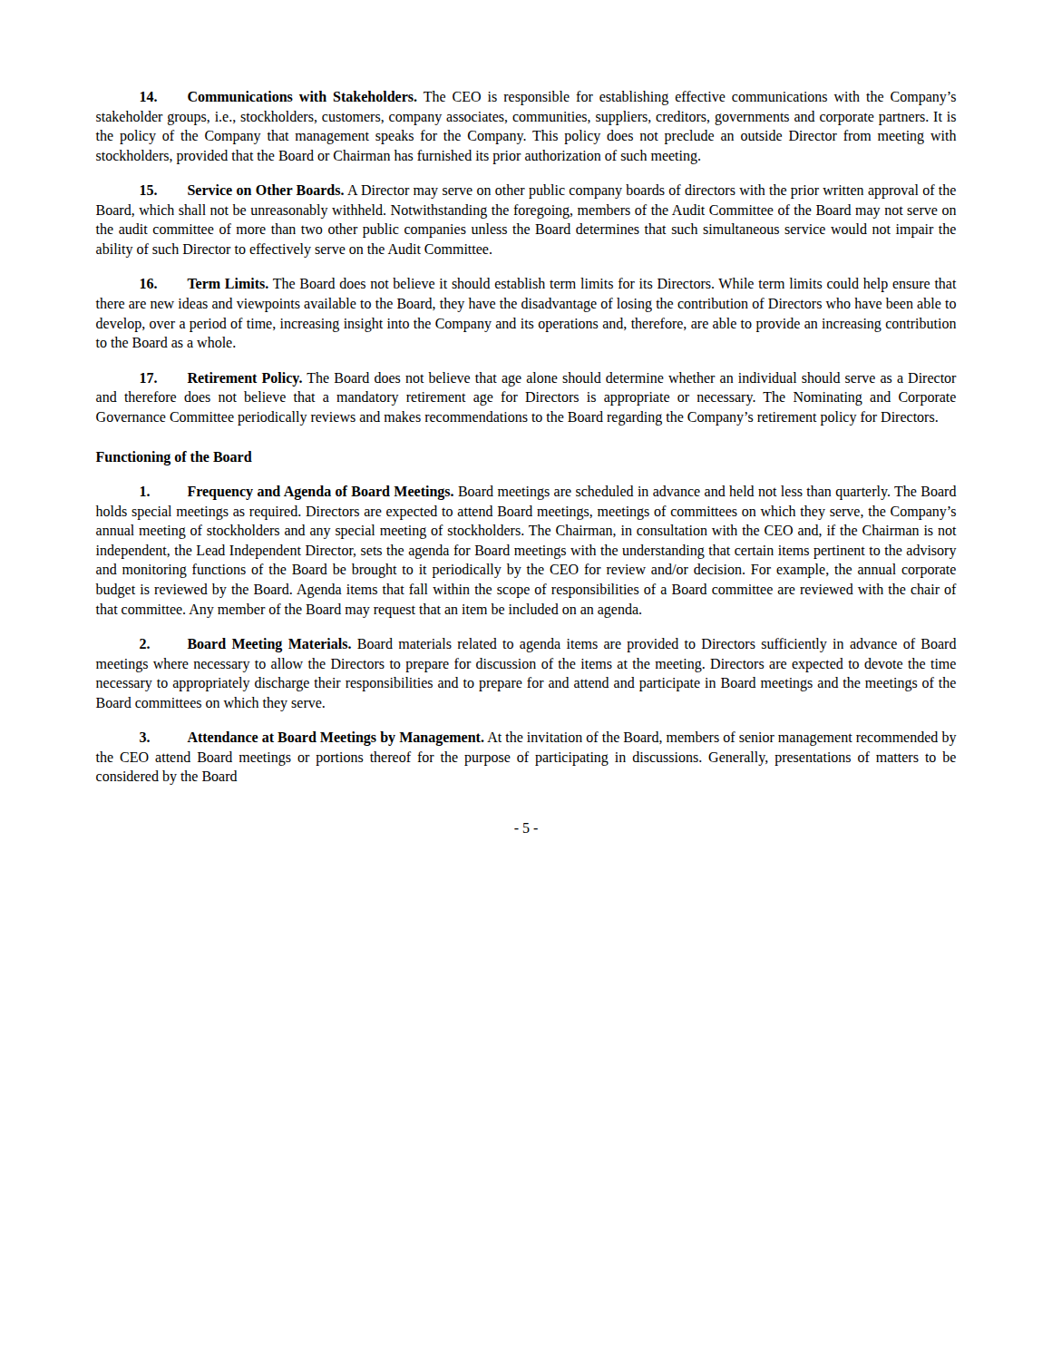14. Communications with Stakeholders. The CEO is responsible for establishing effective communications with the Company’s stakeholder groups, i.e., stockholders, customers, company associates, communities, suppliers, creditors, governments and corporate partners. It is the policy of the Company that management speaks for the Company. This policy does not preclude an outside Director from meeting with stockholders, provided that the Board or Chairman has furnished its prior authorization of such meeting.
15. Service on Other Boards. A Director may serve on other public company boards of directors with the prior written approval of the Board, which shall not be unreasonably withheld. Notwithstanding the foregoing, members of the Audit Committee of the Board may not serve on the audit committee of more than two other public companies unless the Board determines that such simultaneous service would not impair the ability of such Director to effectively serve on the Audit Committee.
16. Term Limits. The Board does not believe it should establish term limits for its Directors. While term limits could help ensure that there are new ideas and viewpoints available to the Board, they have the disadvantage of losing the contribution of Directors who have been able to develop, over a period of time, increasing insight into the Company and its operations and, therefore, are able to provide an increasing contribution to the Board as a whole.
17. Retirement Policy. The Board does not believe that age alone should determine whether an individual should serve as a Director and therefore does not believe that a mandatory retirement age for Directors is appropriate or necessary. The Nominating and Corporate Governance Committee periodically reviews and makes recommendations to the Board regarding the Company’s retirement policy for Directors.
Functioning of the Board
1. Frequency and Agenda of Board Meetings. Board meetings are scheduled in advance and held not less than quarterly. The Board holds special meetings as required. Directors are expected to attend Board meetings, meetings of committees on which they serve, the Company’s annual meeting of stockholders and any special meeting of stockholders. The Chairman, in consultation with the CEO and, if the Chairman is not independent, the Lead Independent Director, sets the agenda for Board meetings with the understanding that certain items pertinent to the advisory and monitoring functions of the Board be brought to it periodically by the CEO for review and/or decision. For example, the annual corporate budget is reviewed by the Board. Agenda items that fall within the scope of responsibilities of a Board committee are reviewed with the chair of that committee. Any member of the Board may request that an item be included on an agenda.
2. Board Meeting Materials. Board materials related to agenda items are provided to Directors sufficiently in advance of Board meetings where necessary to allow the Directors to prepare for discussion of the items at the meeting. Directors are expected to devote the time necessary to appropriately discharge their responsibilities and to prepare for and attend and participate in Board meetings and the meetings of the Board committees on which they serve.
3. Attendance at Board Meetings by Management. At the invitation of the Board, members of senior management recommended by the CEO attend Board meetings or portions thereof for the purpose of participating in discussions. Generally, presentations of matters to be considered by the Board
- 5 -